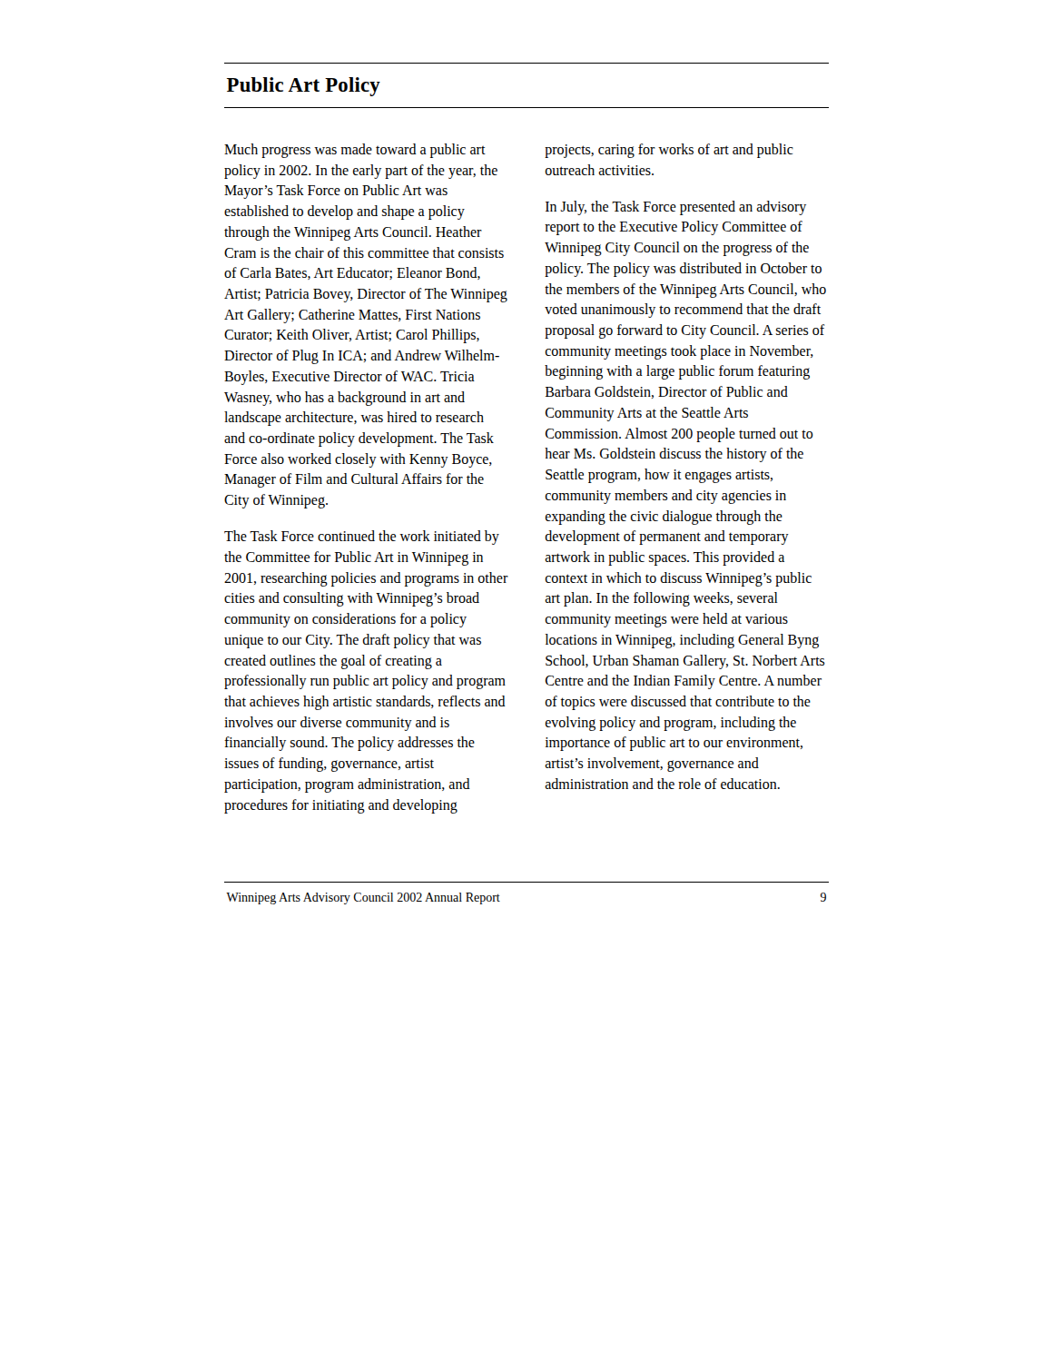Public Art Policy
Much progress was made toward a public art policy in 2002. In the early part of the year, the Mayor’s Task Force on Public Art was established to develop and shape a policy through the Winnipeg Arts Council. Heather Cram is the chair of this committee that consists of Carla Bates, Art Educator; Eleanor Bond, Artist; Patricia Bovey, Director of The Winnipeg Art Gallery; Catherine Mattes, First Nations Curator; Keith Oliver, Artist; Carol Phillips, Director of Plug In ICA; and Andrew Wilhelm-Boyles, Executive Director of WAC. Tricia Wasney, who has a background in art and landscape architecture, was hired to research and co-ordinate policy development. The Task Force also worked closely with Kenny Boyce, Manager of Film and Cultural Affairs for the City of Winnipeg.
The Task Force continued the work initiated by the Committee for Public Art in Winnipeg in 2001, researching policies and programs in other cities and consulting with Winnipeg’s broad community on considerations for a policy unique to our City. The draft policy that was created outlines the goal of creating a professionally run public art policy and program that achieves high artistic standards, reflects and involves our diverse community and is financially sound. The policy addresses the issues of funding, governance, artist participation, program administration, and procedures for initiating and developing projects, caring for works of art and public outreach activities.
In July, the Task Force presented an advisory report to the Executive Policy Committee of Winnipeg City Council on the progress of the policy. The policy was distributed in October to the members of the Winnipeg Arts Council, who voted unanimously to recommend that the draft proposal go forward to City Council. A series of community meetings took place in November, beginning with a large public forum featuring Barbara Goldstein, Director of Public and Community Arts at the Seattle Arts Commission. Almost 200 people turned out to hear Ms. Goldstein discuss the history of the Seattle program, how it engages artists, community members and city agencies in expanding the civic dialogue through the development of permanent and temporary artwork in public spaces. This provided a context in which to discuss Winnipeg’s public art plan. In the following weeks, several community meetings were held at various locations in Winnipeg, including General Byng School, Urban Shaman Gallery, St. Norbert Arts Centre and the Indian Family Centre. A number of topics were discussed that contribute to the evolving policy and program, including the importance of public art to our environment, artist’s involvement, governance and administration and the role of education.
Winnipeg Arts Advisory Council 2002 Annual Report 9